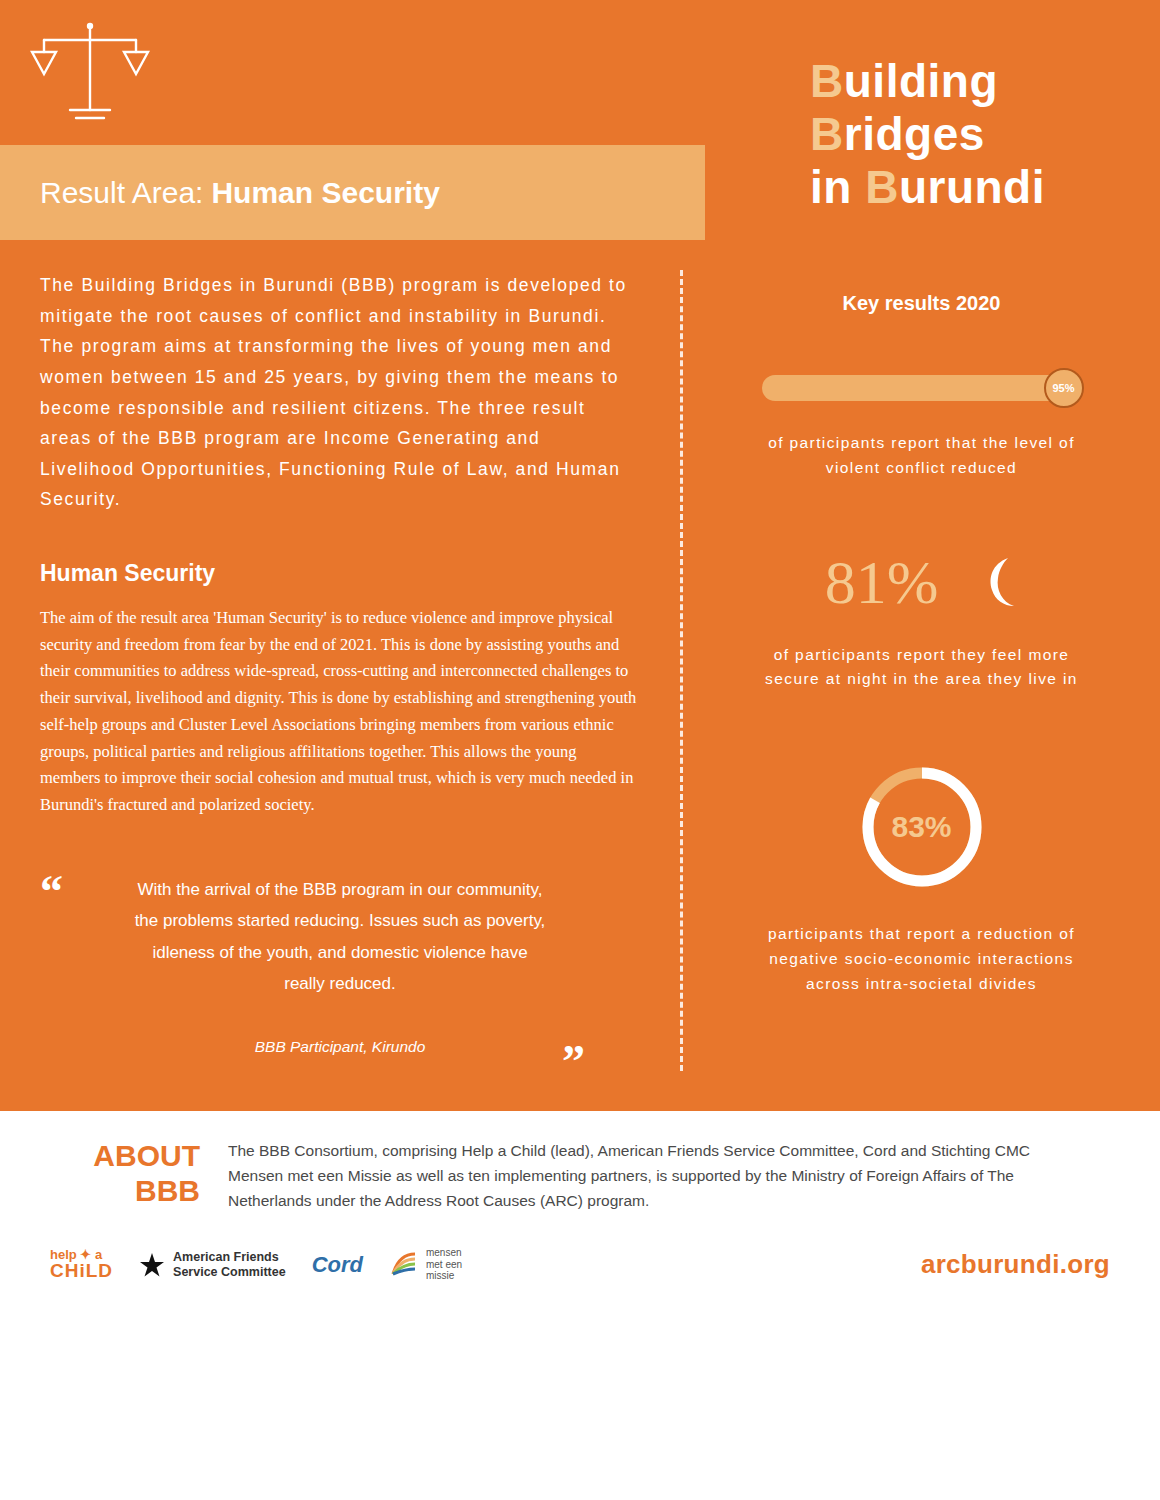Building
Bridges
in Burundi
Result Area: Human Security
The Building Bridges in Burundi (BBB) program is developed to mitigate the root causes of conflict and instability in Burundi. The program aims at transforming the lives of young men and women between 15 and 25 years, by giving them the means to become responsible and resilient citizens. The three result areas of the BBB program are Income Generating and Livelihood Opportunities, Functioning Rule of Law, and Human Security.
Human Security
The aim of the result area 'Human Security' is to reduce violence and improve physical security and freedom from fear by the end of 2021. This is done by assisting youths and their communities to address wide-spread, cross-cutting and interconnected challenges to their survival, livelihood and dignity. This is done by establishing and strengthening youth self-help groups and Cluster Level Associations bringing members from various ethnic groups, political parties and religious affilitations together. This allows the young members to improve their social cohesion and mutual trust, which is very much needed in Burundi's fractured and polarized society.
“
With the arrival of the BBB program in our community,
the problems started reducing. Issues such as poverty,
idleness of the youth, and domestic violence have
really reduced.
”
BBB Participant, Kirundo
Key results 2020
95%
of participants report that the level of violent conflict reduced
81%
of participants report they feel more secure at night in the area they live in
83%
participants that report a reduction of negative socio-economic interactions across intra-societal divides
ABOUT
BBB
The BBB Consortium, comprising Help a Child (lead), American Friends Service Committee, Cord and Stichting CMC Mensen met een Missie as well as ten implementing partners, is supported by the Ministry of Foreign Affairs of The Netherlands under the Address Root Causes (ARC) program.
help ✦ a
CHiLD
American Friends
Service Committee
Cord
mensen
met een
missie
arcburundi.org